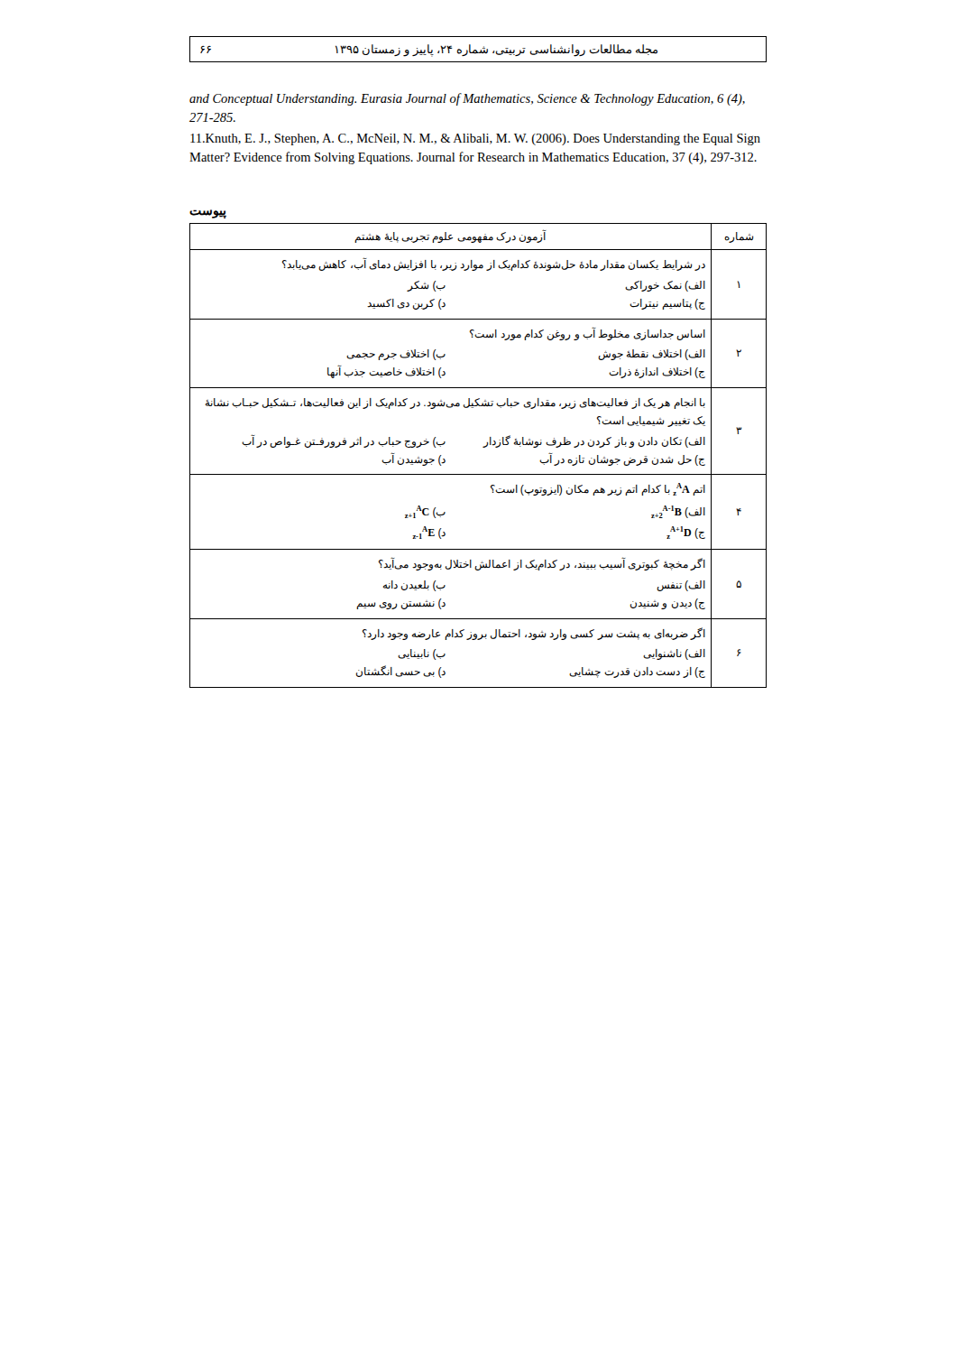مجله مطالعات روانشناسی تربیتی، شماره ۲۴، پاییز و زمستان ۱۳۹۵
۶۶
and Conceptual Understanding. Eurasia Journal of Mathematics, Science & Technology Education, 6 (4), 271-285.
11.Knuth, E. J., Stephen, A. C., McNeil, N. M., & Alibali, M. W. (2006). Does Understanding the Equal Sign Matter? Evidence from Solving Equations. Journal for Research in Mathematics Education, 37 (4), 297-312.
پیوست
| شماره | آزمون درک مفهومی علوم تجربی پایهٔ هشتم |
| --- | --- |
| ۱ | در شرایط یکسان مقدار مادهٔ حل‌شوندهٔ کدام‌یک از موارد زیر، با افزایش دمای آب، کاهش می‌یابد؟ الف) نمک خوراکی ب) شکر ج) پتاسیم نیترات د) کربن دی اکسید |
| ۲ | اساس جداسازی مخلوط آب و روغن کدام مورد است؟ الف) اختلاف نقطهٔ جوش ب) اختلاف جرم حجمی ج) اختلاف اندازهٔ ذرات د) اختلاف خاصیت جذب آنها |
| ۳ | با انجام هر یک از فعالیت‌های زیر، مقداری حباب تشکیل می‌شود. در کدام‌یک از این فعالیت‌ها، تـشکیل حبـاب نشانهٔ یک تغییر شیمیایی است؟ الف) تکان دادن و باز کردن در ظرف نوشابهٔ گازدار ب) خروج حباب در اثر فرورفـتن غـواص در آب ج) حل شدن قرض جوشان تازه در آب د) جوشیدن آب |
| ۴ | اتم z A A با کدام اتم زیر هم مکان (ایزوتوپ) است؟ الف) z+2 A-1 B ب) z+1 A C ج) z A+1 D د) z-1 A E |
| ۵ | اگر مخچهٔ کبوتری آسیب ببیند، در کدام‌یک از اعمالش اختلال به‌وجود می‌آید؟ الف) تنفس ب) بلعیدن دانه ج) دیدن و شنیدن د) نشستن روی سیم |
| ۶ | اگر ضربه‌ای به پشت سر کسی وارد شود، احتمال بروز کدام عارضه وجود دارد؟ الف) ناشنوایی ب) نابینایی ج) از دست دادن قدرت چشایی د) بی حسی انگشتان |